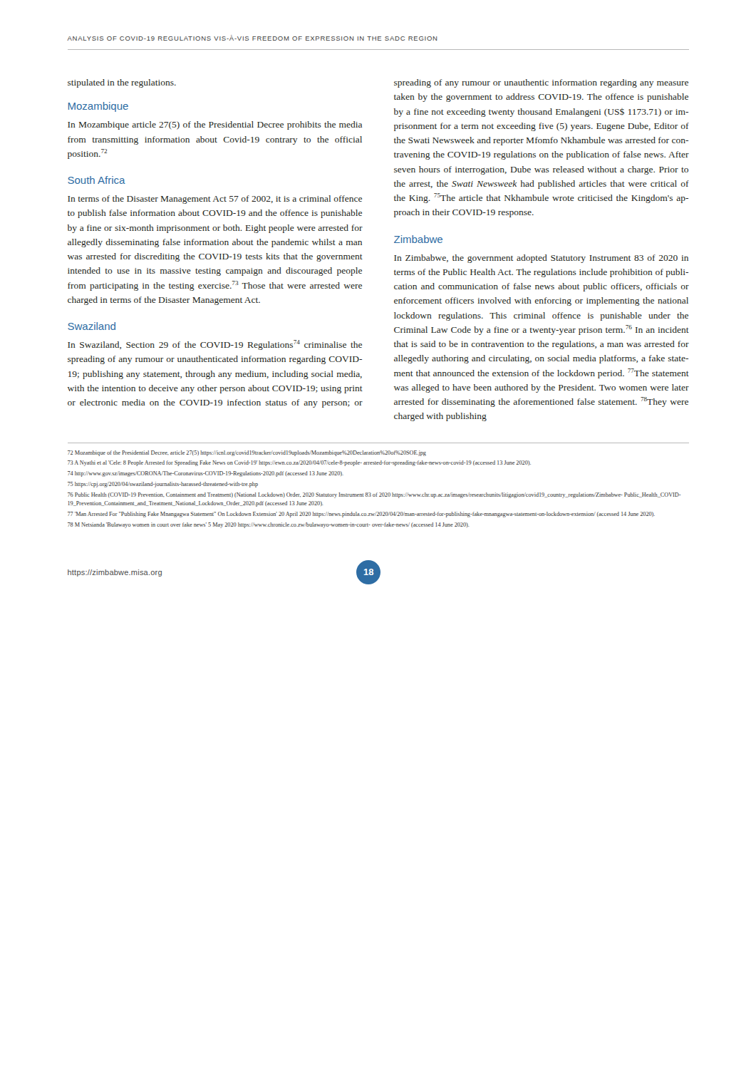Analysis of COVID-19 Regulations vis-à-vis Freedom of Expression in the SADC Region
stipulated in the regulations.
Mozambique
In Mozambique article 27(5) of the Presidential Decree prohibits the media from transmitting information about Covid-19 contrary to the official position.72
South Africa
In terms of the Disaster Management Act 57 of 2002, it is a criminal offence to publish false information about COVID-19 and the offence is punishable by a fine or six-month imprisonment or both. Eight people were arrested for allegedly disseminating false information about the pandemic whilst a man was arrested for discrediting the COVID-19 tests kits that the government intended to use in its massive testing campaign and discouraged people from participating in the testing exercise.73 Those that were arrested were charged in terms of the Disaster Management Act.
Swaziland
In Swaziland, Section 29 of the COVID-19 Regulations74 criminalise the spreading of any rumour or unauthenticated information regarding COVID-19; publishing any statement, through any medium, including social media, with the intention to deceive any other person about COVID-19; using print or electronic media on the COVID-19 infection status of any person; or spreading of any rumour or unauthentic information regarding any measure taken by the government to address COVID-19. The offence is punishable by a fine not exceeding twenty thousand Emalangeni (US$ 1173.71) or imprisonment for a term not exceeding five (5) years. Eugene Dube, Editor of the Swati Newsweek and reporter Mfomfo Nkhambule was arrested for contravening the COVID-19 regulations on the publication of false news. After seven hours of interrogation, Dube was released without a charge. Prior to the arrest, the Swati Newsweek had published articles that were critical of the King. 75The article that Nkhambule wrote criticised the Kingdom's approach in their COVID-19 response.
Zimbabwe
In Zimbabwe, the government adopted Statutory Instrument 83 of 2020 in terms of the Public Health Act. The regulations include prohibition of publication and communication of false news about public officers, officials or enforcement officers involved with enforcing or implementing the national lockdown regulations. This criminal offence is punishable under the Criminal Law Code by a fine or a twenty-year prison term.76 In an incident that is said to be in contravention to the regulations, a man was arrested for allegedly authoring and circulating, on social media platforms, a fake statement that announced the extension of the lockdown period. 77The statement was alleged to have been authored by the President. Two women were later arrested for disseminating the aforementioned false statement. 78They were charged with publishing
72 Mozambique of the Presidential Decree, article 27(5) https://icnl.org/covid19tracker/covid19uploads/Mozambique%20Declaration%20of%20SOE.jpg
73 A Nyathi et al 'Cele: 8 People Arrested for Spreading Fake News on Covid-19' https://ewn.co.za/2020/04/07/cele-8-people- arrested-for-spreading-fake-news-on-covid-19 (accessed 13 June 2020).
74 http://www.gov.sz/images/CORONA/The-Coronavirus-COVID-19-Regulations-2020.pdf (accessed 13 June 2020).
75 https://cpj.org/2020/04/swaziland-journalists-harassed-threatened-with-tre.php
76 Public Health (COVID-19 Prevention, Containment and Treatment) (National Lockdown) Order, 2020 Statutory Instrument 83 of 2020 https://www.chr.up.ac.za/images/researchunits/litigagion/covid19_country_regulations/Zimbabwe- Public_Health_COVID-19_Prevention_Containment_and_Treatment_National_Lockdown_Order_2020.pdf (accessed 13 June 2020).
77 'Man Arrested For "Publishing Fake Mnangagwa Statement" On Lockdown Extension' 20 April 2020 https://news.pindula.co.zw/2020/04/20/man-arrested-for-publishing-fake-mnangagwa-statement-on-lockdown-extension/ (accessed 14 June 2020).
78 M Netsianda 'Bulawayo women in court over fake news' 5 May 2020 https://www.chronicle.co.zw/bulawayo-women-in-court- over-fake-news/ (accessed 14 June 2020).
https://zimbabwe.misa.org
18